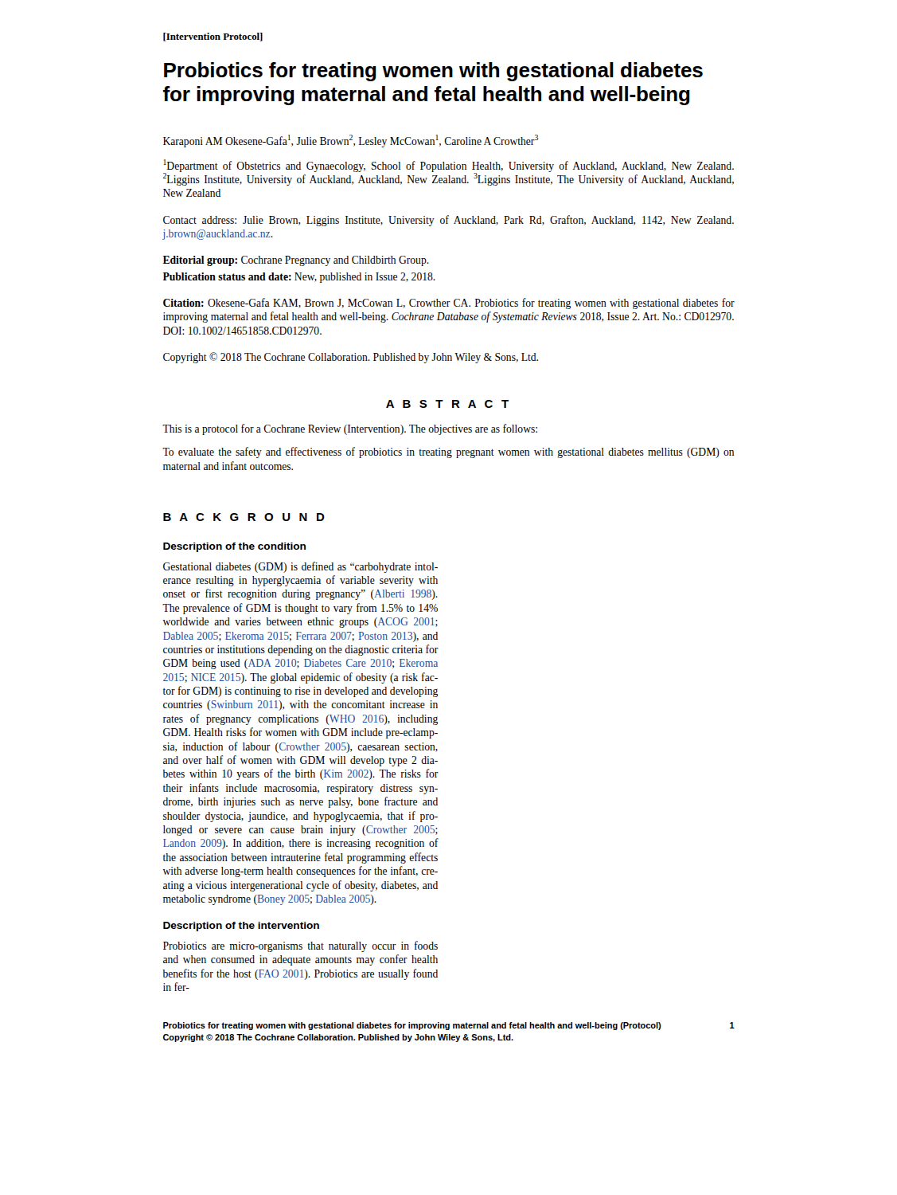[Intervention Protocol]
Probiotics for treating women with gestational diabetes for improving maternal and fetal health and well-being
Karaponi AM Okesene-Gafa1, Julie Brown2, Lesley McCowan1, Caroline A Crowther3
1Department of Obstetrics and Gynaecology, School of Population Health, University of Auckland, Auckland, New Zealand. 2Liggins Institute, University of Auckland, Auckland, New Zealand. 3Liggins Institute, The University of Auckland, Auckland, New Zealand
Contact address: Julie Brown, Liggins Institute, University of Auckland, Park Rd, Grafton, Auckland, 1142, New Zealand. j.brown@auckland.ac.nz.
Editorial group: Cochrane Pregnancy and Childbirth Group.
Publication status and date: New, published in Issue 2, 2018.
Citation: Okesene-Gafa KAM, Brown J, McCowan L, Crowther CA. Probiotics for treating women with gestational diabetes for improving maternal and fetal health and well-being. Cochrane Database of Systematic Reviews 2018, Issue 2. Art. No.: CD012970. DOI: 10.1002/14651858.CD012970.
Copyright © 2018 The Cochrane Collaboration. Published by John Wiley & Sons, Ltd.
A B S T R A C T
This is a protocol for a Cochrane Review (Intervention). The objectives are as follows:
To evaluate the safety and effectiveness of probiotics in treating pregnant women with gestational diabetes mellitus (GDM) on maternal and infant outcomes.
B A C K G R O U N D
Description of the condition
Gestational diabetes (GDM) is defined as “carbohydrate intolerance resulting in hyperglycaemia of variable severity with onset or first recognition during pregnancy” (Alberti 1998). The prevalence of GDM is thought to vary from 1.5% to 14% worldwide and varies between ethnic groups (ACOG 2001; Dablea 2005; Ekeroma 2015; Ferrara 2007; Poston 2013), and countries or institutions depending on the diagnostic criteria for GDM being used (ADA 2010; Diabetes Care 2010; Ekeroma 2015; NICE 2015). The global epidemic of obesity (a risk factor for GDM) is continuing to rise in developed and developing countries (Swinburn 2011), with the concomitant increase in rates of pregnancy complications (WHO 2016), including GDM. Health risks for women with GDM include pre-eclampsia, induction of labour (Crowther 2005), caesarean section, and over half of women with GDM will develop type 2 diabetes within 10 years of the birth (Kim 2002). The risks for their infants include macrosomia, respiratory distress syndrome, birth injuries such as nerve palsy, bone fracture and shoulder dystocia, jaundice, and hypoglycaemia, that if prolonged or severe can cause brain injury (Crowther 2005; Landon 2009). In addition, there is increasing recognition of the association between intrauterine fetal programming effects with adverse long-term health consequences for the infant, creating a vicious intergenerational cycle of obesity, diabetes, and metabolic syndrome (Boney 2005; Dablea 2005).
Description of the intervention
Probiotics are micro-organisms that naturally occur in foods and when consumed in adequate amounts may confer health benefits for the host (FAO 2001). Probiotics are usually found in fer-
Probiotics for treating women with gestational diabetes for improving maternal and fetal health and well-being (Protocol)1
Copyright © 2018 The Cochrane Collaboration. Published by John Wiley & Sons, Ltd.